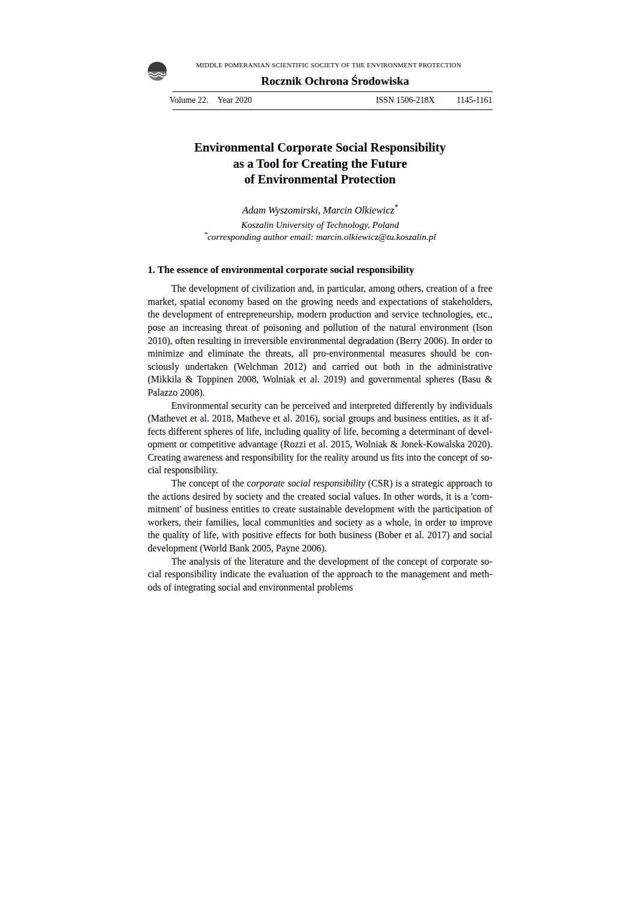MIDDLE POMERANIAN SCIENTIFIC SOCIETY OF THE ENVIRONMENT PROTECTION
Rocznik Ochrona Środowiska
Volume 22. Year 2020 ISSN 1506-218X 1145-1161
Environmental Corporate Social Responsibility
as a Tool for Creating the Future
of Environmental Protection
Adam Wyszomirski, Marcin Olkiewicz*
Koszalin University of Technology, Poland
*corresponding author email: marcin.olkiewicz@tu.koszalin.pl
1. The essence of environmental corporate social responsibility
The development of civilization and, in particular, among others, creation of a free market, spatial economy based on the growing needs and expectations of stakeholders, the development of entrepreneurship, modern production and service technologies, etc., pose an increasing threat of poisoning and pollution of the natural environment (Ison 2010), often resulting in irreversible environmental degradation (Berry 2006). In order to minimize and eliminate the threats, all pro-environmental measures should be consciously undertaken (Welchman 2012) and carried out both in the administrative (Mikkila & Toppinen 2008, Wolniak et al. 2019) and governmental spheres (Basu & Palazzo 2008).
Environmental security can be perceived and interpreted differently by individuals (Mathevet et al. 2018, Matheve et al. 2016), social groups and business entities, as it affects different spheres of life, including quality of life, becoming a determinant of development or competitive advantage (Rozzi et al. 2015, Wolniak & Jonek-Kowalska 2020). Creating awareness and responsibility for the reality around us fits into the concept of social responsibility.
The concept of the corporate social responsibility (CSR) is a strategic approach to the actions desired by society and the created social values. In other words, it is a 'commitment' of business entities to create sustainable development with the participation of workers, their families, local communities and society as a whole, in order to improve the quality of life, with positive effects for both business (Bober et al. 2017) and social development (World Bank 2005, Payne 2006).
The analysis of the literature and the development of the concept of corporate social responsibility indicate the evaluation of the approach to the management and methods of integrating social and environmental problems